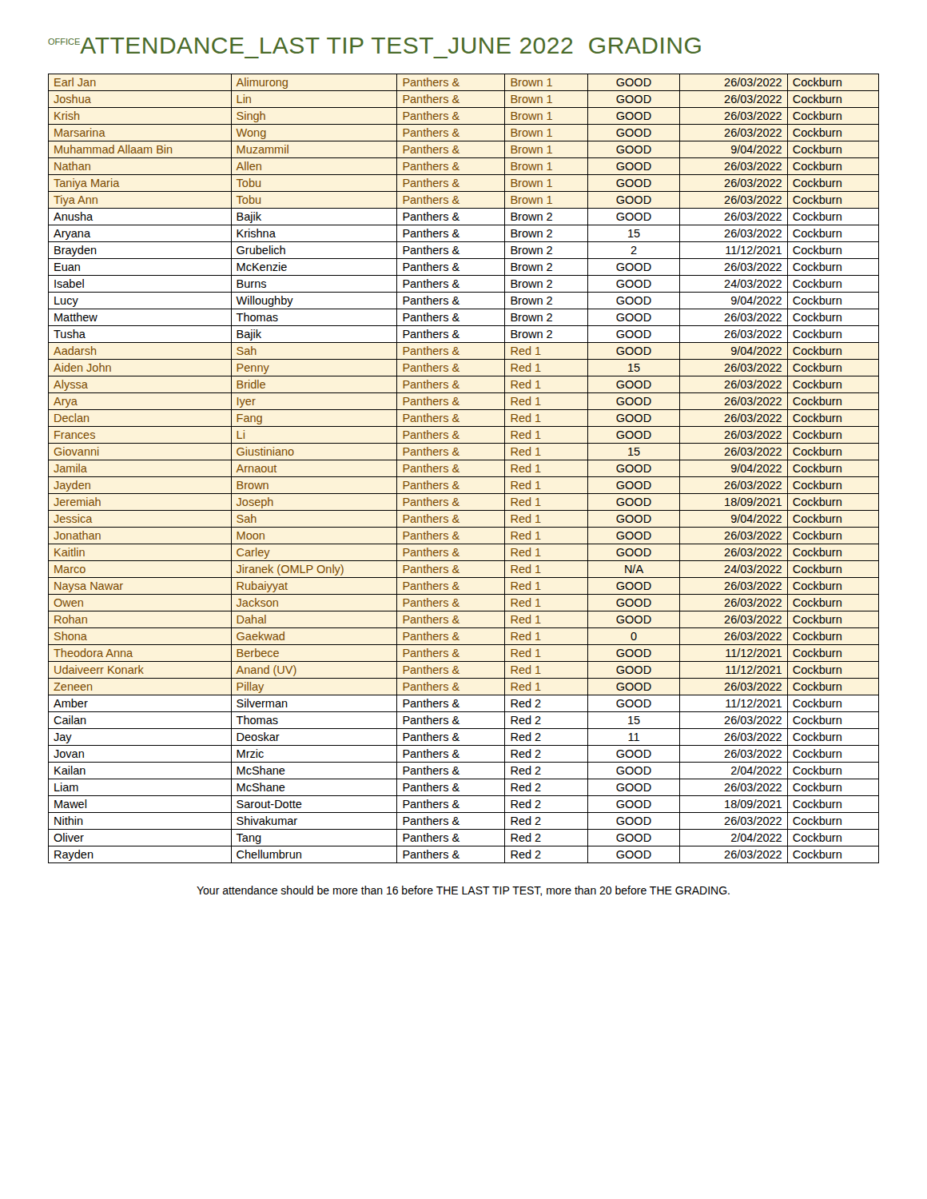OFFICEATTENDANCE_LAST TIP TEST_JUNE 2022 GRADING
| Earl Jan | Alimurong | Panthers & | Brown 1 | GOOD | 26/03/2022 | Cockburn |
| Joshua | Lin | Panthers & | Brown 1 | GOOD | 26/03/2022 | Cockburn |
| Krish | Singh | Panthers & | Brown 1 | GOOD | 26/03/2022 | Cockburn |
| Marsarina | Wong | Panthers & | Brown 1 | GOOD | 26/03/2022 | Cockburn |
| Muhammad Allaam Bin | Muzammil | Panthers & | Brown 1 | GOOD | 9/04/2022 | Cockburn |
| Nathan | Allen | Panthers & | Brown 1 | GOOD | 26/03/2022 | Cockburn |
| Taniya Maria | Tobu | Panthers & | Brown 1 | GOOD | 26/03/2022 | Cockburn |
| Tiya Ann | Tobu | Panthers & | Brown 1 | GOOD | 26/03/2022 | Cockburn |
| Anusha | Bajik | Panthers & | Brown 2 | GOOD | 26/03/2022 | Cockburn |
| Aryana | Krishna | Panthers & | Brown 2 | 15 | 26/03/2022 | Cockburn |
| Brayden | Grubelich | Panthers & | Brown 2 | 2 | 11/12/2021 | Cockburn |
| Euan | McKenzie | Panthers & | Brown 2 | GOOD | 26/03/2022 | Cockburn |
| Isabel | Burns | Panthers & | Brown 2 | GOOD | 24/03/2022 | Cockburn |
| Lucy | Willoughby | Panthers & | Brown 2 | GOOD | 9/04/2022 | Cockburn |
| Matthew | Thomas | Panthers & | Brown 2 | GOOD | 26/03/2022 | Cockburn |
| Tusha | Bajik | Panthers & | Brown 2 | GOOD | 26/03/2022 | Cockburn |
| Aadarsh | Sah | Panthers & | Red 1 | GOOD | 9/04/2022 | Cockburn |
| Aiden John | Penny | Panthers & | Red 1 | 15 | 26/03/2022 | Cockburn |
| Alyssa | Bridle | Panthers & | Red 1 | GOOD | 26/03/2022 | Cockburn |
| Arya | Iyer | Panthers & | Red 1 | GOOD | 26/03/2022 | Cockburn |
| Declan | Fang | Panthers & | Red 1 | GOOD | 26/03/2022 | Cockburn |
| Frances | Li | Panthers & | Red 1 | GOOD | 26/03/2022 | Cockburn |
| Giovanni | Giustiniano | Panthers & | Red 1 | 15 | 26/03/2022 | Cockburn |
| Jamila | Arnaout | Panthers & | Red 1 | GOOD | 9/04/2022 | Cockburn |
| Jayden | Brown | Panthers & | Red 1 | GOOD | 26/03/2022 | Cockburn |
| Jeremiah | Joseph | Panthers & | Red 1 | GOOD | 18/09/2021 | Cockburn |
| Jessica | Sah | Panthers & | Red 1 | GOOD | 9/04/2022 | Cockburn |
| Jonathan | Moon | Panthers & | Red 1 | GOOD | 26/03/2022 | Cockburn |
| Kaitlin | Carley | Panthers & | Red 1 | GOOD | 26/03/2022 | Cockburn |
| Marco | Jiranek (OMLP Only) | Panthers & | Red 1 | N/A | 24/03/2022 | Cockburn |
| Naysa Nawar | Rubaiyyat | Panthers & | Red 1 | GOOD | 26/03/2022 | Cockburn |
| Owen | Jackson | Panthers & | Red 1 | GOOD | 26/03/2022 | Cockburn |
| Rohan | Dahal | Panthers & | Red 1 | GOOD | 26/03/2022 | Cockburn |
| Shona | Gaekwad | Panthers & | Red 1 | 0 | 26/03/2022 | Cockburn |
| Theodora Anna | Berbece | Panthers & | Red 1 | GOOD | 11/12/2021 | Cockburn |
| Udaiveerr Konark | Anand (UV) | Panthers & | Red 1 | GOOD | 11/12/2021 | Cockburn |
| Zeneen | Pillay | Panthers & | Red 1 | GOOD | 26/03/2022 | Cockburn |
| Amber | Silverman | Panthers & | Red 2 | GOOD | 11/12/2021 | Cockburn |
| Cailan | Thomas | Panthers & | Red 2 | 15 | 26/03/2022 | Cockburn |
| Jay | Deoskar | Panthers & | Red 2 | 11 | 26/03/2022 | Cockburn |
| Jovan | Mrzic | Panthers & | Red 2 | GOOD | 26/03/2022 | Cockburn |
| Kailan | McShane | Panthers & | Red 2 | GOOD | 2/04/2022 | Cockburn |
| Liam | McShane | Panthers & | Red 2 | GOOD | 26/03/2022 | Cockburn |
| Mawel | Sarout-Dotte | Panthers & | Red 2 | GOOD | 18/09/2021 | Cockburn |
| Nithin | Shivakumar | Panthers & | Red 2 | GOOD | 26/03/2022 | Cockburn |
| Oliver | Tang | Panthers & | Red 2 | GOOD | 2/04/2022 | Cockburn |
| Rayden | Chellumbrun | Panthers & | Red 2 | GOOD | 26/03/2022 | Cockburn |
Your attendance should be more than 16 before THE LAST TIP TEST, more than 20 before THE GRADING.